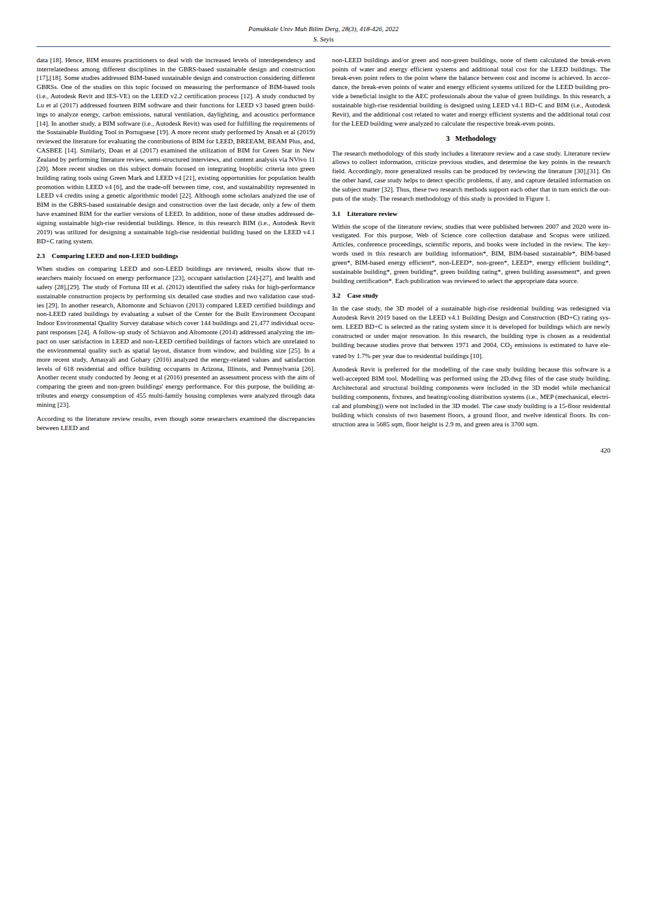Pamukkale Univ Muh Bilim Derg, 28(3), 418-426, 2022
S. Seyis
data [18]. Hence, BIM ensures practitioners to deal with the increased levels of interdependency and interrelatedness among different disciplines in the GBRS-based sustainable design and construction [17],[18]. Some studies addressed BIM-based sustainable design and construction considering different GBRSs. One of the studies on this topic focused on measuring the performance of BIM-based tools (i.e., Autodesk Revit and IES-VE) on the LEED v2.2 certification process [12]. A study conducted by Lu et al (2017) addressed fourteen BIM software and their functions for LEED v3 based green buildings to analyze energy, carbon emissions, natural ventilation, daylighting, and acoustics performance [14]. In another study, a BIM software (i.e., Autodesk Revit) was used for fulfilling the requirements of the Sustainable Building Tool in Portuguese [19]. A more recent study performed by Ansah et al (2019) reviewed the literature for evaluating the contributions of BIM for LEED, BREEAM, BEAM Plus, and, CASBEE [14]. Similarly, Doan et al (2017) examined the utilization of BIM for Green Star in New Zealand by performing literature review, semi-structured interviews, and content analysis via NVivo 11 [20]. More recent studies on this subject domain focused on integrating biophilic criteria into green building rating tools using Green Mark and LEED v4 [21], existing opportunities for population health promotion within LEED v4 [6], and the trade-off between time, cost, and sustainability represented in LEED v4 credits using a genetic algorithmic model [22]. Although some scholars analyzed the use of BIM in the GBRS-based sustainable design and construction over the last decade, only a few of them have examined BIM for the earlier versions of LEED. In addition, none of these studies addressed designing sustainable high-rise residential buildings. Hence, in this research BIM (i.e., Autodesk Revit 2019) was utilized for designing a sustainable high-rise residential building based on the LEED v4.1 BD+C rating system.
2.3 Comparing LEED and non-LEED buildings
When studies on comparing LEED and non-LEED buildings are reviewed, results show that researchers mainly focused on energy performance [23], occupant satisfaction [24]-[27], and health and safety [28],[29]. The study of Fortuna III et al. (2012) identified the safety risks for high-performance sustainable construction projects by performing six detailed case studies and two validation case studies [29]. In another research, Altomonte and Schiavon (2013) compared LEED certified buildings and non-LEED rated buildings by evaluating a subset of the Center for the Built Environment Occupant Indoor Environmental Quality Survey database which cover 144 buildings and 21,477 individual occupant responses [24]. A follow-up study of Schiavon and Altomonte (2014) addressed analyzing the impact on user satisfaction in LEED and non-LEED certified buildings of factors which are unrelated to the environmental quality such as spatial layout, distance from window, and building size [25]. In a more recent study, Amasyali and Gohary (2016) analyzed the energy-related values and satisfaction levels of 618 residential and office building occupants in Arizona, Illinois, and Pennsylvania [26]. Another recent study conducted by Jeong et al (2016) presented an assessment process with the aim of comparing the green and non-green buildings' energy performance. For this purpose, the building attributes and energy consumption of 455 multi-family housing complexes were analyzed through data mining [23].
According to the literature review results, even though some researchers examined the discrepancies between LEED and
non-LEED buildings and/or green and non-green buildings, none of them calculated the break-even points of water and energy efficient systems and additional total cost for the LEED buildings. The break-even point refers to the point where the balance between cost and income is achieved. In accordance, the break-even points of water and energy efficient systems utilized for the LEED building provide a beneficial insight to the AEC professionals about the value of green buildings. In this research, a sustainable high-rise residential building is designed using LEED v4.1 BD+C and BIM (i.e., Autodesk Revit), and the additional cost related to water and energy efficient systems and the additional total cost for the LEED building were analyzed to calculate the respective break-even points.
3 Methodology
The research methodology of this study includes a literature review and a case study. Literature review allows to collect information, criticize previous studies, and determine the key points in the research field. Accordingly, more generalized results can be produced by reviewing the literature [30],[31]. On the other hand, case study helps to detect specific problems, if any, and capture detailed information on the subject matter [32]. Thus, these two research methods support each other that in turn enrich the outputs of the study. The research methodology of this study is provided in Figure 1.
3.1 Literature review
Within the scope of the literature review, studies that were published between 2007 and 2020 were investigated. For this purpose, Web of Science core collection database and Scopus were utilized. Articles, conference proceedings, scientific reports, and books were included in the review. The keywords used in this research are building information*, BIM, BIM-based sustainable*, BIM-based green*, BIM-based energy efficient*, non-LEED*, non-green*, LEED*, energy efficient building*, sustainable building*, green building*, green building rating*, green building assessment*, and green building certification*. Each publication was reviewed to select the appropriate data source.
3.2 Case study
In the case study, the 3D model of a sustainable high-rise residential building was redesigned via Autodesk Revit 2019 based on the LEED v4.1 Building Design and Construction (BD+C) rating system. LEED BD+C is selected as the rating system since it is developed for buildings which are newly constructed or under major renovation. In this research, the building type is chosen as a residential building because studies prove that between 1971 and 2004, CO2 emissions is estimated to have elevated by 1.7% per year due to residential buildings [10].
Autodesk Revit is preferred for the modelling of the case study building because this software is a well-accepted BIM tool. Modelling was performed using the 2D.dwg files of the case study building. Architectural and structural building components were included in the 3D model while mechanical building components, fixtures, and heating/cooling distribution systems (i.e., MEP (mechanical, electrical and plumbing)) were not included in the 3D model. The case study building is a 15-floor residential building which consists of two basement floors, a ground floor, and twelve identical floors. Its construction area is 5685 sqm, floor height is 2.9 m, and green area is 3700 sqm.
420